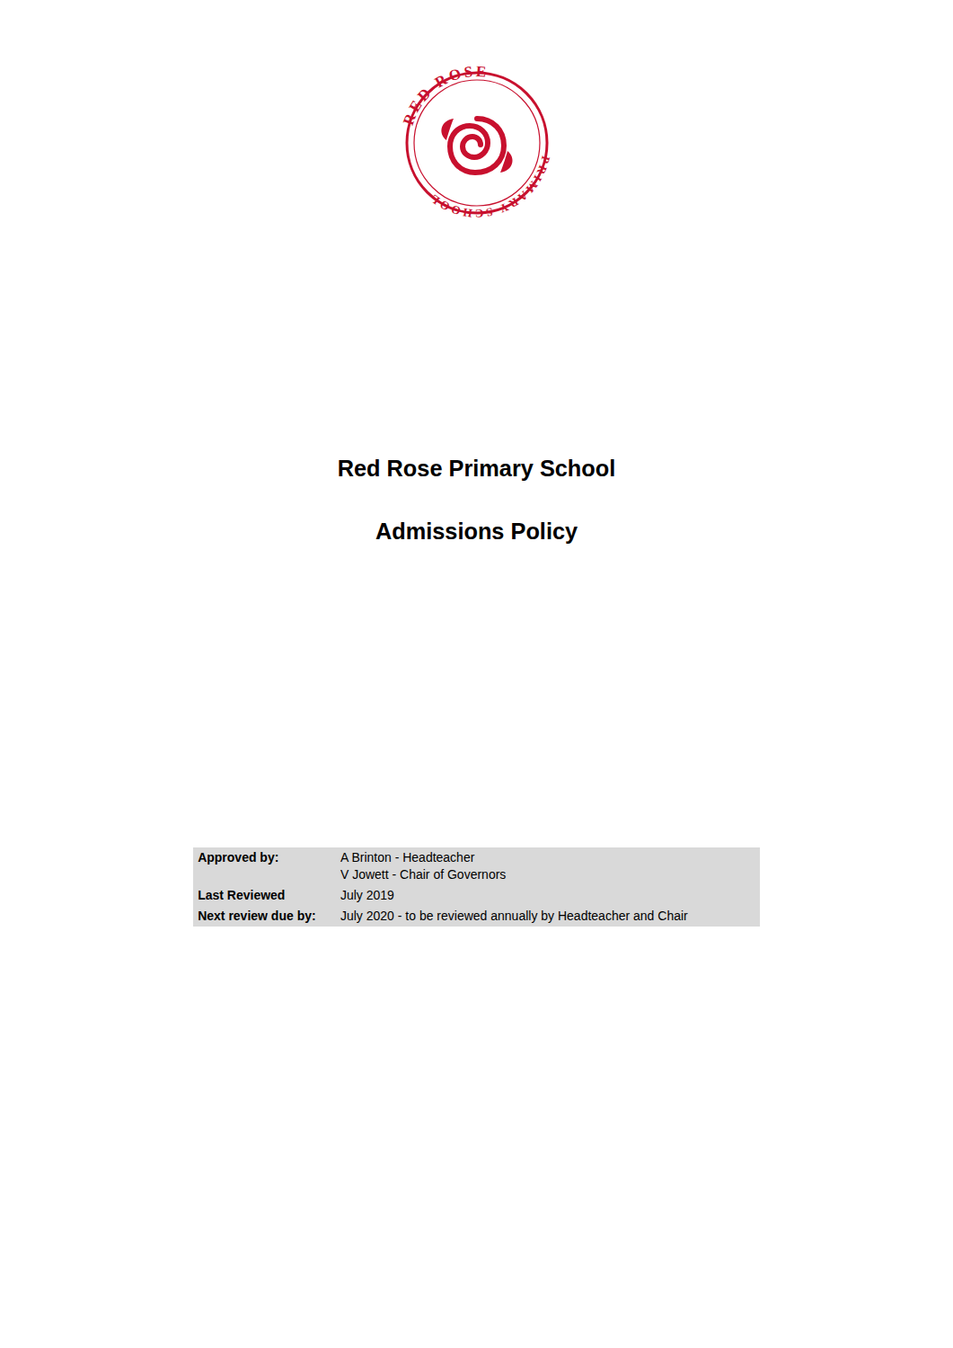Red Rose Primary School logo RED ROSE PRIMARY SCHOOL
Red Rose Primary School
Admissions Policy
| Approved by: | A Brinton - Headteacher V Jowett - Chair of Governors | |
| Last Reviewed | July 2019 |
| Next review due by: | July 2020 - to be reviewed annually by Headteacher and Chair |